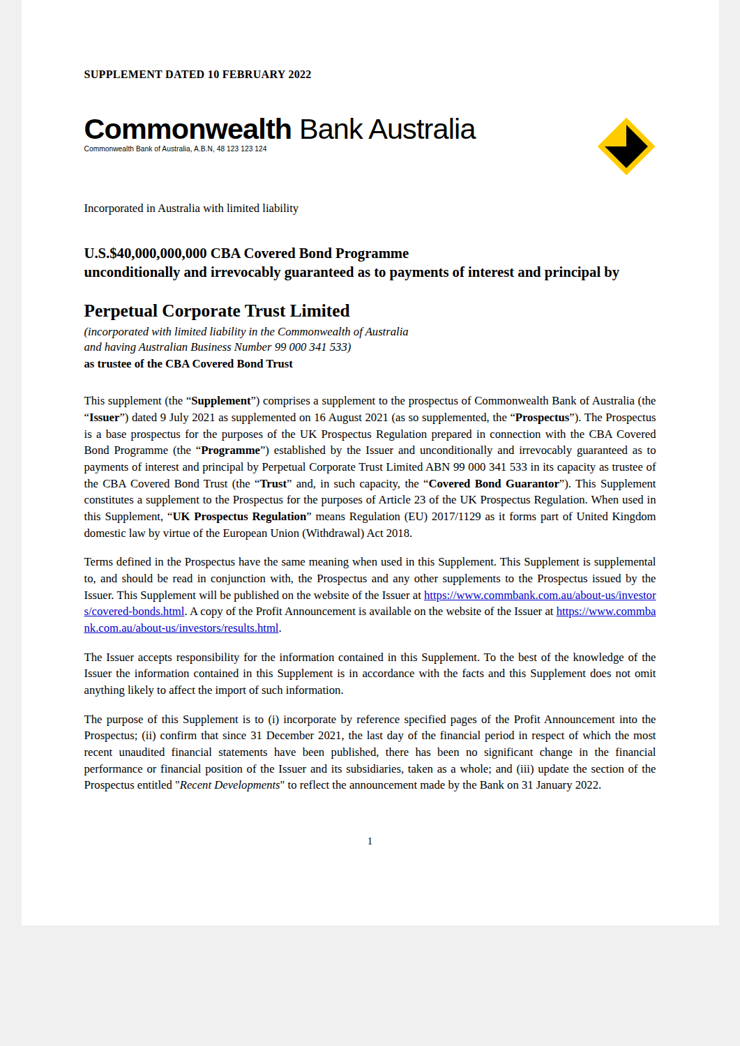SUPPLEMENT DATED 10 FEBRUARY 2022
Commonwealth Bank Australia
Commonwealth Bank of Australia, A.B.N, 48 123 123 124
Incorporated in Australia with limited liability
U.S.$40,000,000,000 CBA Covered Bond Programme unconditionally and irrevocably guaranteed as to payments of interest and principal by
Perpetual Corporate Trust Limited
(incorporated with limited liability in the Commonwealth of Australia
and having Australian Business Number 99 000 341 533)
as trustee of the CBA Covered Bond Trust
This supplement (the “Supplement”) comprises a supplement to the prospectus of Commonwealth Bank of Australia (the “Issuer”) dated 9 July 2021 as supplemented on 16 August 2021 (as so supplemented, the “Prospectus”). The Prospectus is a base prospectus for the purposes of the UK Prospectus Regulation prepared in connection with the CBA Covered Bond Programme (the “Programme”) established by the Issuer and unconditionally and irrevocably guaranteed as to payments of interest and principal by Perpetual Corporate Trust Limited ABN 99 000 341 533 in its capacity as trustee of the CBA Covered Bond Trust (the “Trust” and, in such capacity, the “Covered Bond Guarantor”). This Supplement constitutes a supplement to the Prospectus for the purposes of Article 23 of the UK Prospectus Regulation. When used in this Supplement, “UK Prospectus Regulation” means Regulation (EU) 2017/1129 as it forms part of United Kingdom domestic law by virtue of the European Union (Withdrawal) Act 2018.
Terms defined in the Prospectus have the same meaning when used in this Supplement. This Supplement is supplemental to, and should be read in conjunction with, the Prospectus and any other supplements to the Prospectus issued by the Issuer. This Supplement will be published on the website of the Issuer at https://www.commbank.com.au/about-us/investors/covered-bonds.html. A copy of the Profit Announcement is available on the website of the Issuer at https://www.commbank.com.au/about-us/investors/results.html.
The Issuer accepts responsibility for the information contained in this Supplement. To the best of the knowledge of the Issuer the information contained in this Supplement is in accordance with the facts and this Supplement does not omit anything likely to affect the import of such information.
The purpose of this Supplement is to (i) incorporate by reference specified pages of the Profit Announcement into the Prospectus; (ii) confirm that since 31 December 2021, the last day of the financial period in respect of which the most recent unaudited financial statements have been published, there has been no significant change in the financial performance or financial position of the Issuer and its subsidiaries, taken as a whole; and (iii) update the section of the Prospectus entitled "Recent Developments" to reflect the announcement made by the Bank on 31 January 2022.
1